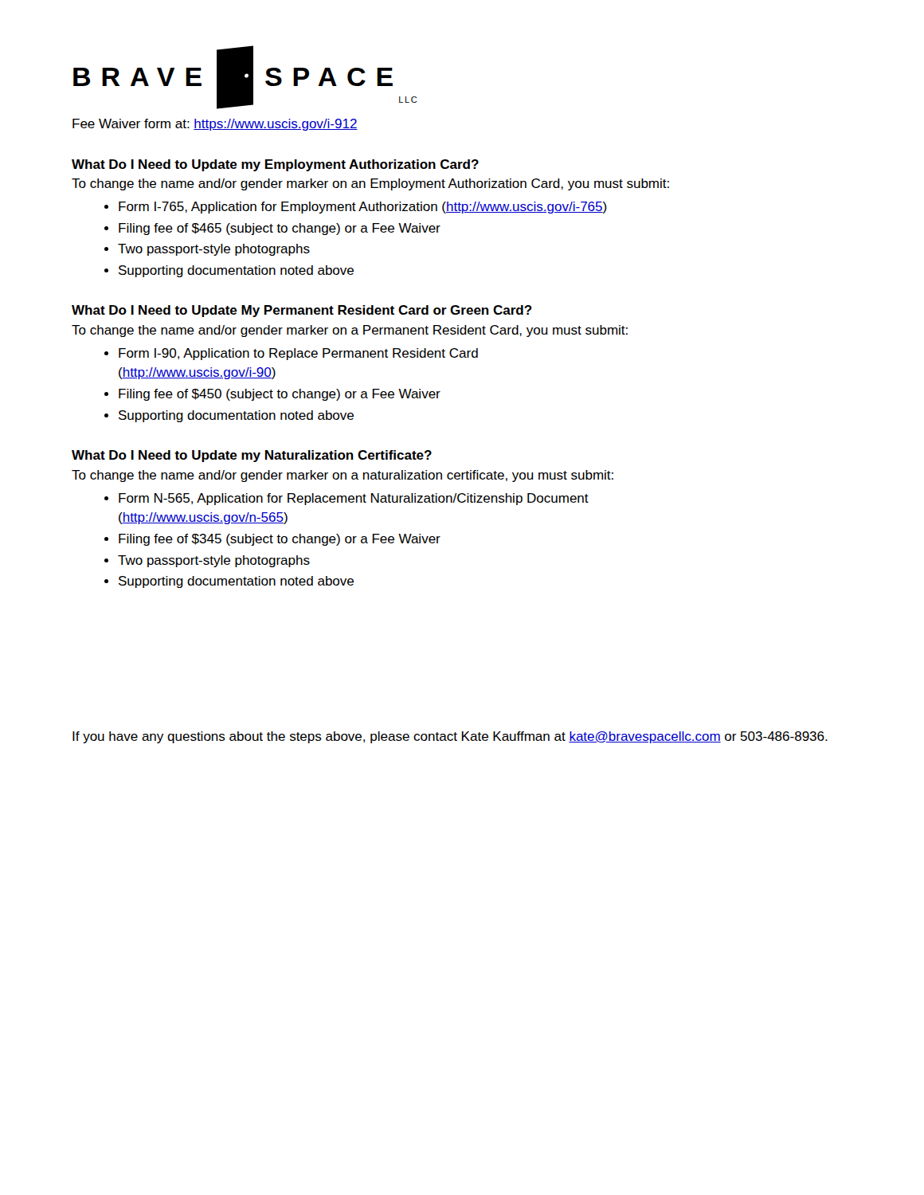BRAVE SPACE LLC
Fee Waiver form at: https://www.uscis.gov/i-912
What Do I Need to Update my Employment Authorization Card?
To change the name and/or gender marker on an Employment Authorization Card, you must submit:
Form I-765, Application for Employment Authorization (http://www.uscis.gov/i-765)
Filing fee of $465 (subject to change) or a Fee Waiver
Two passport-style photographs
Supporting documentation noted above
What Do I Need to Update My Permanent Resident Card or Green Card?
To change the name and/or gender marker on a Permanent Resident Card, you must submit:
Form I-90, Application to Replace Permanent Resident Card
(http://www.uscis.gov/i-90)
Filing fee of $450 (subject to change) or a Fee Waiver
Supporting documentation noted above
What Do I Need to Update my Naturalization Certificate?
To change the name and/or gender marker on a naturalization certificate, you must submit:
Form N-565, Application for Replacement Naturalization/Citizenship Document
(http://www.uscis.gov/n-565)
Filing fee of $345 (subject to change) or a Fee Waiver
Two passport-style photographs
Supporting documentation noted above
If you have any questions about the steps above, please contact Kate Kauffman at kate@bravespacellc.com or 503-486-8936.